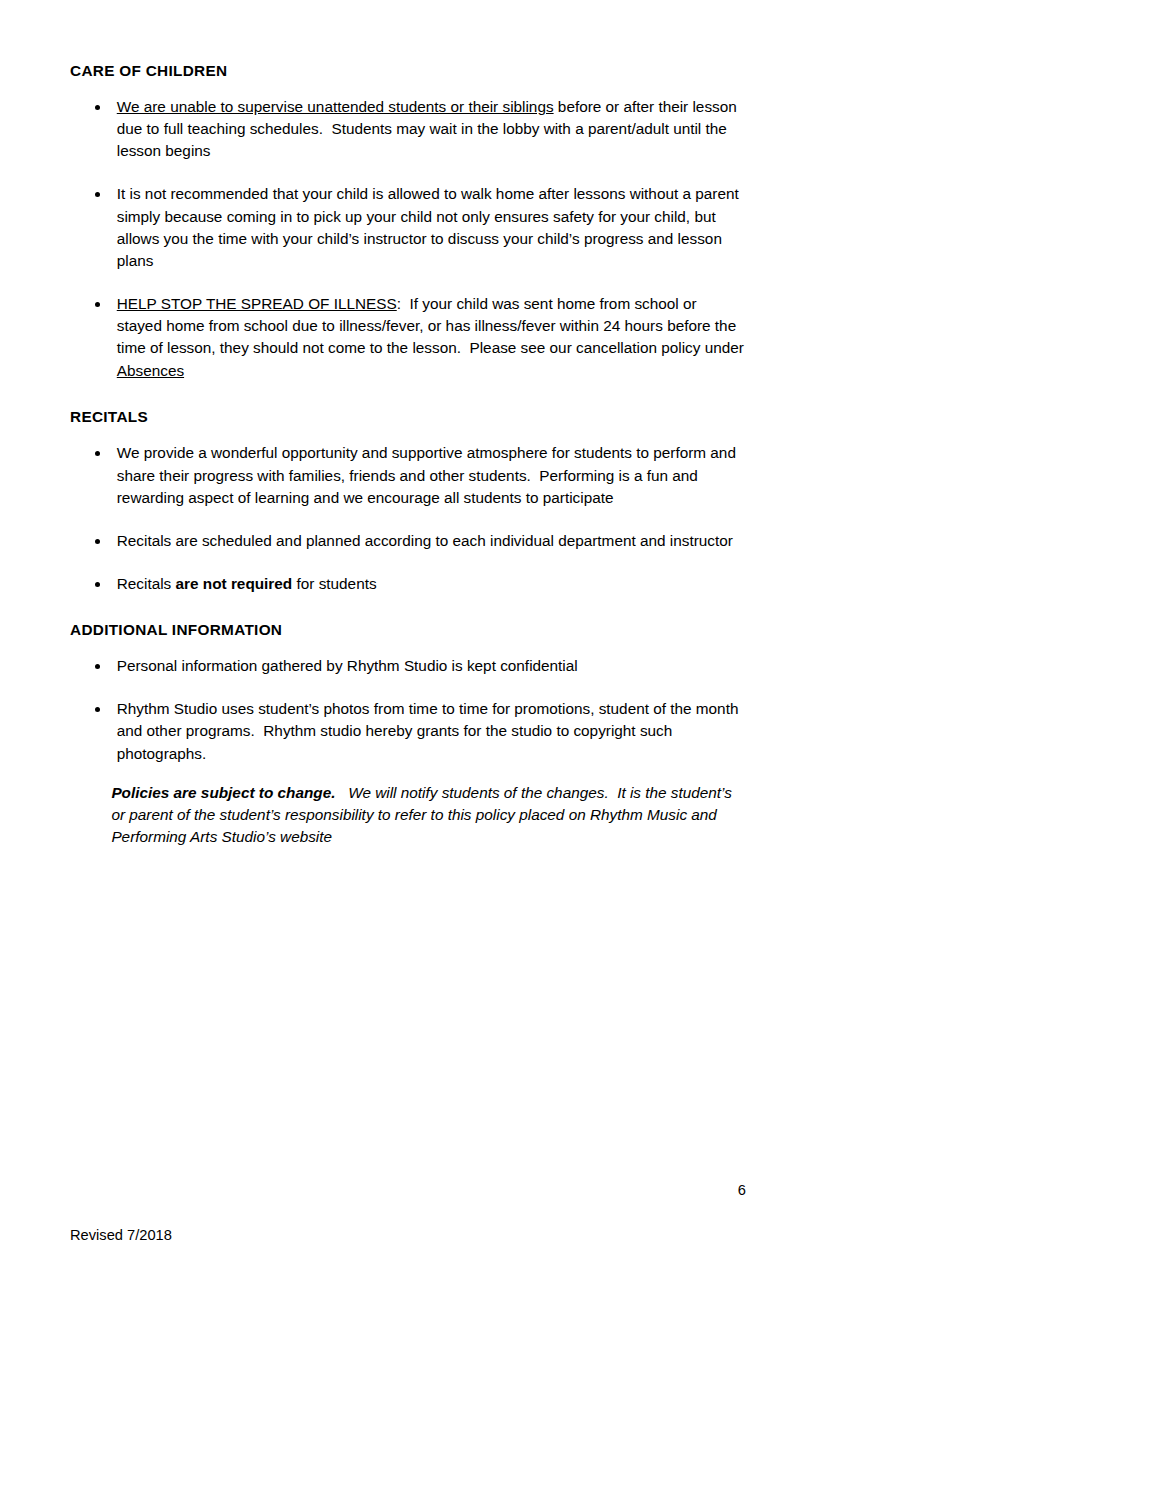CARE OF CHILDREN
We are unable to supervise unattended students or their siblings before or after their lesson due to full teaching schedules. Students may wait in the lobby with a parent/adult until the lesson begins
It is not recommended that your child is allowed to walk home after lessons without a parent simply because coming in to pick up your child not only ensures safety for your child, but allows you the time with your child’s instructor to discuss your child’s progress and lesson plans
HELP STOP THE SPREAD OF ILLNESS: If your child was sent home from school or stayed home from school due to illness/fever, or has illness/fever within 24 hours before the time of lesson, they should not come to the lesson. Please see our cancellation policy under Absences
RECITALS
We provide a wonderful opportunity and supportive atmosphere for students to perform and share their progress with families, friends and other students. Performing is a fun and rewarding aspect of learning and we encourage all students to participate
Recitals are scheduled and planned according to each individual department and instructor
Recitals are not required for students
ADDITIONAL INFORMATION
Personal information gathered by Rhythm Studio is kept confidential
Rhythm Studio uses student’s photos from time to time for promotions, student of the month and other programs. Rhythm studio hereby grants for the studio to copyright such photographs.
Policies are subject to change. We will notify students of the changes. It is the student’s or parent of the student’s responsibility to refer to this policy placed on Rhythm Music and Performing Arts Studio’s website
6
Revised 7/2018